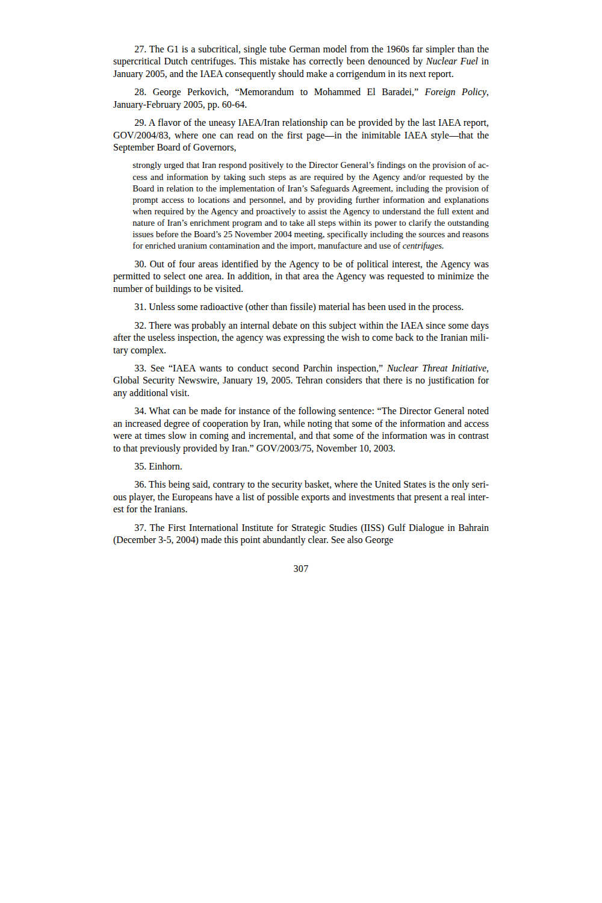27. The G1 is a subcritical, single tube German model from the 1960s far simpler than the supercritical Dutch centrifuges. This mistake has correctly been denounced by Nuclear Fuel in January 2005, and the IAEA consequently should make a corrigendum in its next report.
28. George Perkovich, “Memorandum to Mohammed El Baradei,” Foreign Policy, January-February 2005, pp. 60-64.
29. A flavor of the uneasy IAEA/Iran relationship can be provided by the last IAEA report, GOV/2004/83, where one can read on the first page—in the inimitable IAEA style—that the September Board of Governors,
strongly urged that Iran respond positively to the Director General’s findings on the provision of access and information by taking such steps as are required by the Agency and/or requested by the Board in relation to the implementation of Iran’s Safeguards Agreement, including the provision of prompt access to locations and personnel, and by providing further information and explanations when required by the Agency and proactively to assist the Agency to understand the full extent and nature of Iran’s enrichment program and to take all steps within its power to clarify the outstanding issues before the Board’s 25 November 2004 meeting, specifically including the sources and reasons for enriched uranium contamination and the import, manufacture and use of centrifuges.
30. Out of four areas identified by the Agency to be of political interest, the Agency was permitted to select one area. In addition, in that area the Agency was requested to minimize the number of buildings to be visited.
31. Unless some radioactive (other than fissile) material has been used in the process.
32. There was probably an internal debate on this subject within the IAEA since some days after the useless inspection, the agency was expressing the wish to come back to the Iranian military complex.
33. See “IAEA wants to conduct second Parchin inspection,” Nuclear Threat Initiative, Global Security Newswire, January 19, 2005. Tehran considers that there is no justification for any additional visit.
34. What can be made for instance of the following sentence: “The Director General noted an increased degree of cooperation by Iran, while noting that some of the information and access were at times slow in coming and incremental, and that some of the information was in contrast to that previously provided by Iran.” GOV/2003/75, November 10, 2003.
35. Einhorn.
36. This being said, contrary to the security basket, where the United States is the only serious player, the Europeans have a list of possible exports and investments that present a real interest for the Iranians.
37. The First International Institute for Strategic Studies (IISS) Gulf Dialogue in Bahrain (December 3-5, 2004) made this point abundantly clear. See also George
307